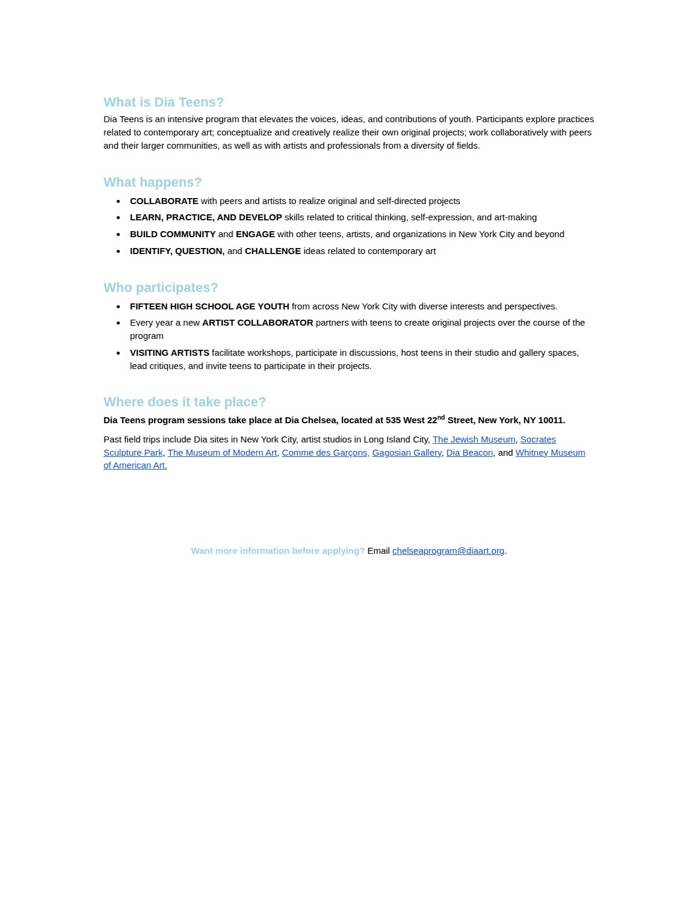What is Dia Teens?
Dia Teens is an intensive program that elevates the voices, ideas, and contributions of youth. Participants explore practices related to contemporary art; conceptualize and creatively realize their own original projects; work collaboratively with peers and their larger communities, as well as with artists and professionals from a diversity of fields.
What happens?
COLLABORATE with peers and artists to realize original and self-directed projects
LEARN, PRACTICE, AND DEVELOP skills related to critical thinking, self-expression, and art-making
BUILD COMMUNITY and ENGAGE with other teens, artists, and organizations in New York City and beyond
IDENTIFY, QUESTION, and CHALLENGE ideas related to contemporary art
Who participates?
FIFTEEN HIGH SCHOOL AGE YOUTH from across New York City with diverse interests and perspectives.
Every year a new ARTIST COLLABORATOR partners with teens to create original projects over the course of the program
VISITING ARTISTS facilitate workshops, participate in discussions, host teens in their studio and gallery spaces, lead critiques, and invite teens to participate in their projects.
Where does it take place?
Dia Teens program sessions take place at Dia Chelsea, located at 535 West 22nd Street, New York, NY 10011.
Past field trips include Dia sites in New York City, artist studios in Long Island City, The Jewish Museum, Socrates Sculpture Park, The Museum of Modern Art, Comme des Garçons, Gagosian Gallery, Dia Beacon, and Whitney Museum of American Art.
Want more information before applying? Email chelseaprogram@diaart.org.